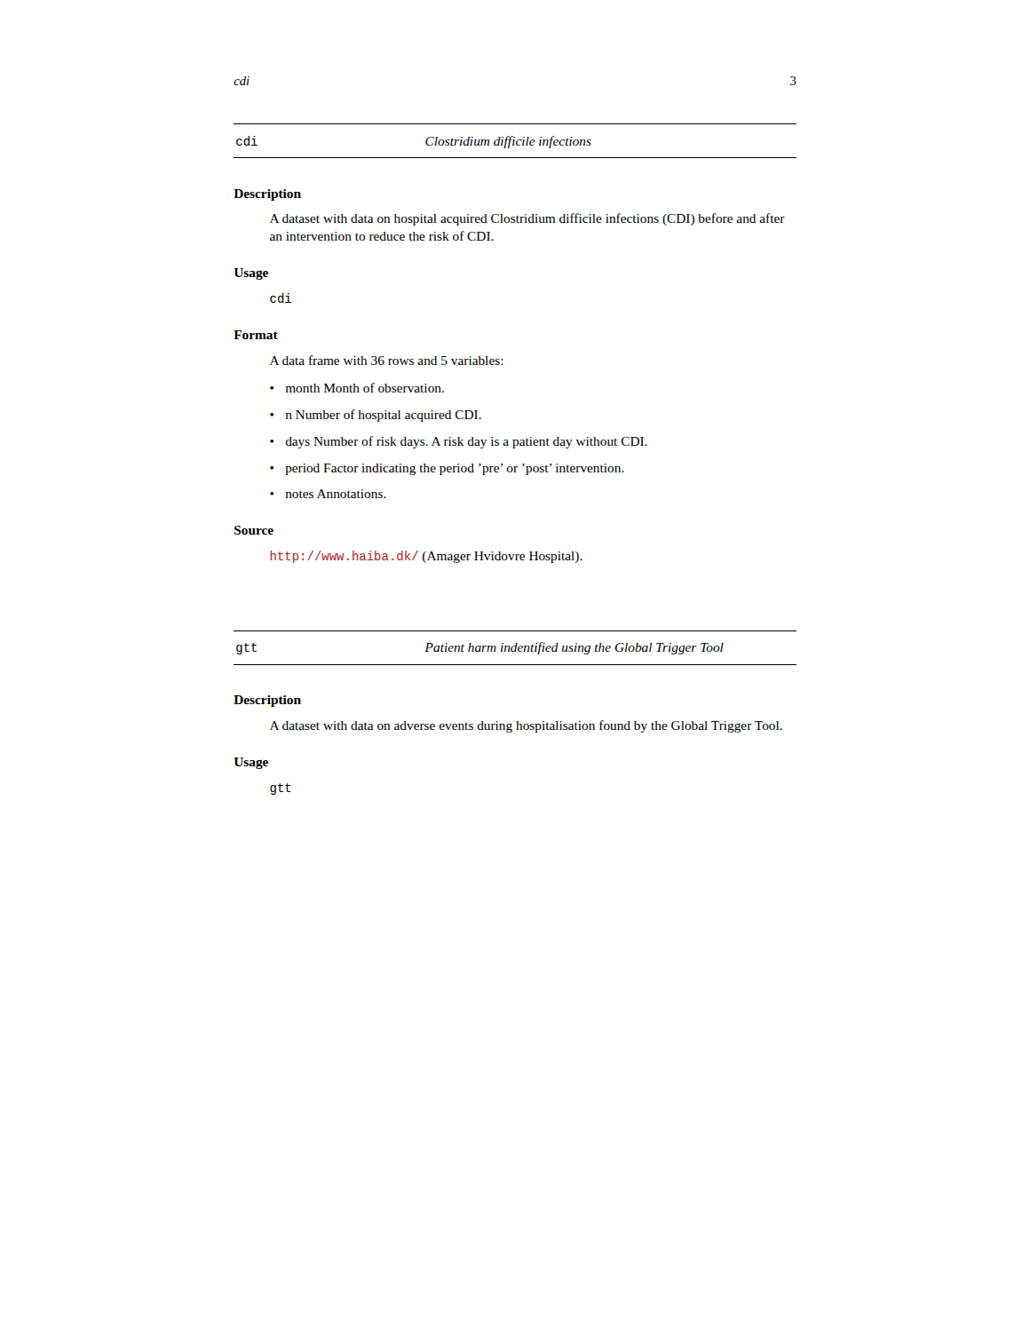cdi 3
cdi Clostridium difficile infections
Description
A dataset with data on hospital acquired Clostridium difficile infections (CDI) before and after an intervention to reduce the risk of CDI.
Usage
cdi
Format
A data frame with 36 rows and 5 variables:
month Month of observation.
n Number of hospital acquired CDI.
days Number of risk days. A risk day is a patient day without CDI.
period Factor indicating the period ’pre’ or ’post’ intervention.
notes Annotations.
Source
http://www.haiba.dk/ (Amager Hvidovre Hospital).
gtt Patient harm indentified using the Global Trigger Tool
Description
A dataset with data on adverse events during hospitalisation found by the Global Trigger Tool.
Usage
gtt